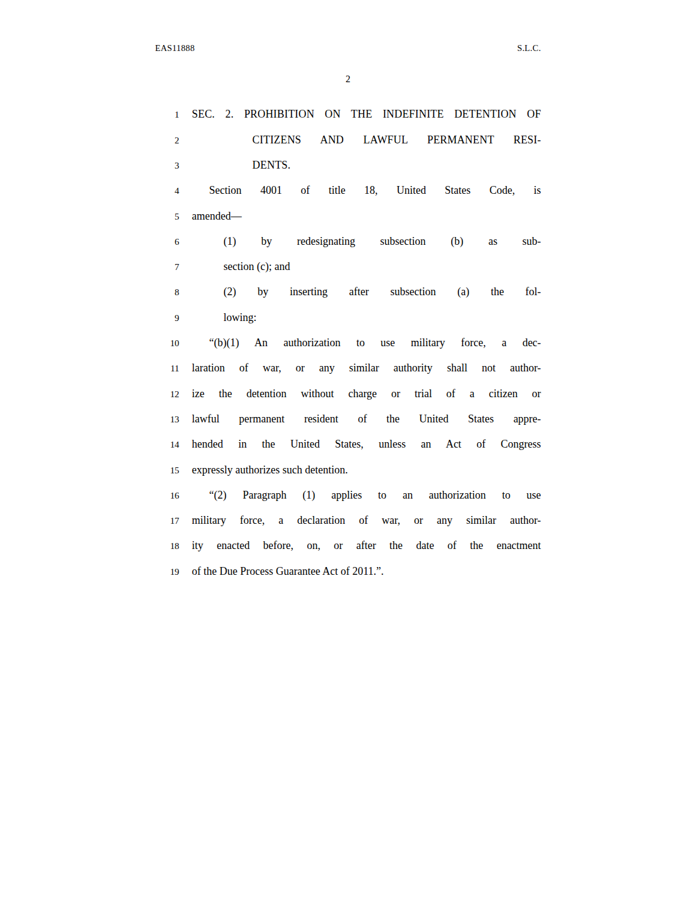EAS11888 S.L.C.
2
SEC. 2. PROHIBITION ON THE INDEFINITE DETENTION OF
CITIZENS AND LAWFUL PERMANENT RESI-
DENTS.
Section 4001 of title 18, United States Code, is
amended—
(1) by redesignating subsection (b) as sub-
section (c); and
(2) by inserting after subsection (a) the fol-
lowing:
“(b)(1) An authorization to use military force, a dec-
laration of war, or any similar authority shall not author-
ize the detention without charge or trial of a citizen or
lawful permanent resident of the United States appre-
hended in the United States, unless an Act of Congress
expressly authorizes such detention.
“(2) Paragraph (1) applies to an authorization to use
military force, a declaration of war, or any similar author-
ity enacted before, on, or after the date of the enactment
of the Due Process Guarantee Act of 2011.”.